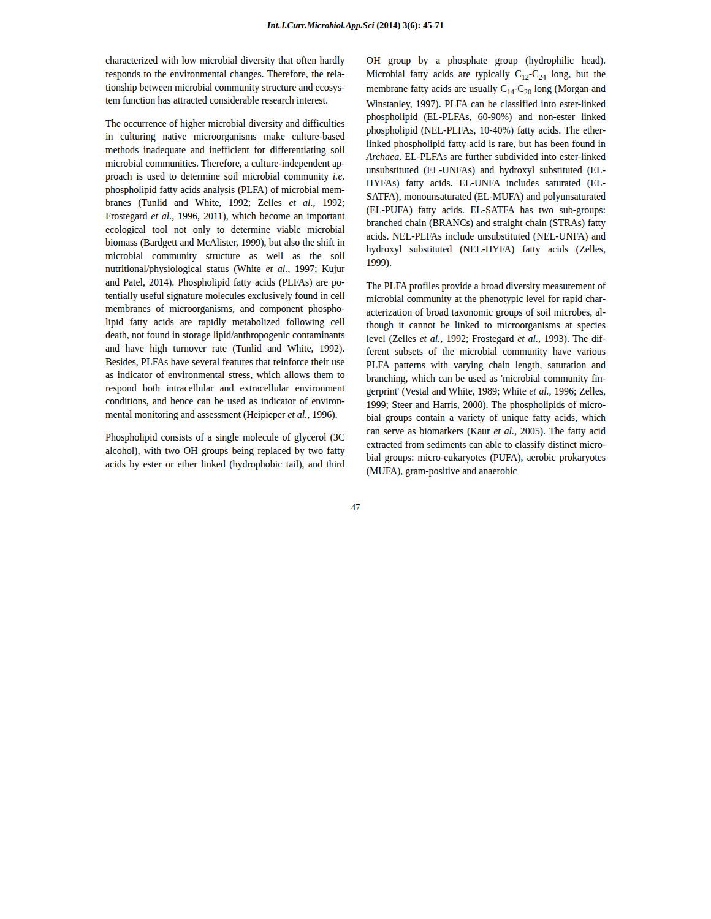Int.J.Curr.Microbiol.App.Sci (2014) 3(6): 45-71
characterized with low microbial diversity that often hardly responds to the environmental changes. Therefore, the relationship between microbial community structure and ecosystem function has attracted considerable research interest.
The occurrence of higher microbial diversity and difficulties in culturing native microorganisms make culture-based methods inadequate and inefficient for differentiating soil microbial communities. Therefore, a culture-independent approach is used to determine soil microbial community i.e. phospholipid fatty acids analysis (PLFA) of microbial membranes (Tunlid and White, 1992; Zelles et al., 1992; Frostegard et al., 1996, 2011), which become an important ecological tool not only to determine viable microbial biomass (Bardgett and McAlister, 1999), but also the shift in microbial community structure as well as the soil nutritional/physiological status (White et al., 1997; Kujur and Patel, 2014). Phospholipid fatty acids (PLFAs) are potentially useful signature molecules exclusively found in cell membranes of microorganisms, and component phospholipid fatty acids are rapidly metabolized following cell death, not found in storage lipid/anthropogenic contaminants and have high turnover rate (Tunlid and White, 1992). Besides, PLFAs have several features that reinforce their use as indicator of environmental stress, which allows them to respond both intracellular and extracellular environment conditions, and hence can be used as indicator of environmental monitoring and assessment (Heipieper et al., 1996).
Phospholipid consists of a single molecule of glycerol (3C alcohol), with two OH groups being replaced by two fatty acids by ester or ether linked (hydrophobic tail), and third OH group by a phosphate group (hydrophilic head). Microbial fatty acids are typically C12-C24 long, but the membrane fatty acids are usually C14-C20 long (Morgan and Winstanley, 1997). PLFA can be classified into ester-linked phospholipid (EL-PLFAs, 60-90%) and non-ester linked phospholipid (NEL-PLFAs, 10-40%) fatty acids. The ether-linked phospholipid fatty acid is rare, but has been found in Archaea. EL-PLFAs are further subdivided into ester-linked unsubstituted (EL-UNFAs) and hydroxyl substituted (EL-HYFAs) fatty acids. EL-UNFA includes saturated (EL-SATFA), monounsaturated (EL-MUFA) and polyunsaturated (EL-PUFA) fatty acids. EL-SATFA has two sub-groups: branched chain (BRANCs) and straight chain (STRAs) fatty acids. NEL-PLFAs include unsubstituted (NEL-UNFA) and hydroxyl substituted (NEL-HYFA) fatty acids (Zelles, 1999).
The PLFA profiles provide a broad diversity measurement of microbial community at the phenotypic level for rapid characterization of broad taxonomic groups of soil microbes, although it cannot be linked to microorganisms at species level (Zelles et al., 1992; Frostegard et al., 1993). The different subsets of the microbial community have various PLFA patterns with varying chain length, saturation and branching, which can be used as 'microbial community fingerprint' (Vestal and White, 1989; White et al., 1996; Zelles, 1999; Steer and Harris, 2000). The phospholipids of microbial groups contain a variety of unique fatty acids, which can serve as biomarkers (Kaur et al., 2005). The fatty acid extracted from sediments can able to classify distinct microbial groups: micro-eukaryotes (PUFA), aerobic prokaryotes (MUFA), gram-positive and anaerobic
47